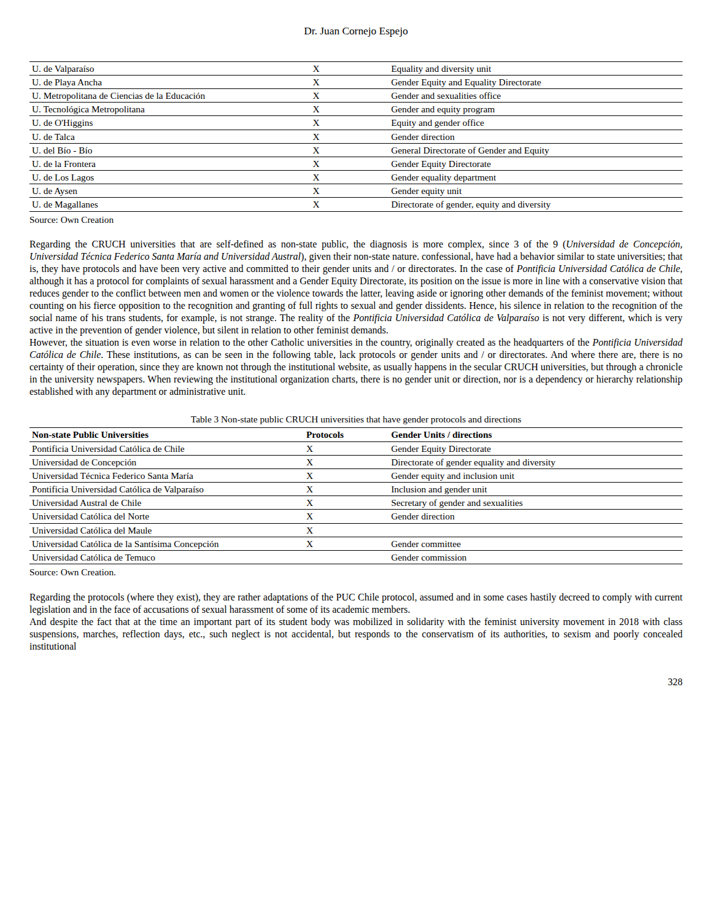Dr. Juan Cornejo Espejo
| U. de Valparaíso | X | Equality and diversity unit |
| U. de Playa Ancha | X | Gender Equity and Equality Directorate |
| U. Metropolitana de Ciencias de la Educación | X | Gender and sexualities office |
| U. Tecnológica Metropolitana | X | Gender and equity program |
| U. de O'Higgins | X | Equity and gender office |
| U. de Talca | X | Gender direction |
| U. del Bío - Bío | X | General Directorate of Gender and Equity |
| U. de la Frontera | X | Gender Equity Directorate |
| U. de Los Lagos | X | Gender equality department |
| U. de Aysen | X | Gender equity unit |
| U. de Magallanes | X | Directorate of gender, equity and diversity |
Source: Own Creation
Regarding the CRUCH universities that are self-defined as non-state public, the diagnosis is more complex, since 3 of the 9 (Universidad de Concepción, Universidad Técnica Federico Santa María and Universidad Austral), given their non-state nature. confessional, have had a behavior similar to state universities; that is, they have protocols and have been very active and committed to their gender units and / or directorates. In the case of Pontificia Universidad Católica de Chile, although it has a protocol for complaints of sexual harassment and a Gender Equity Directorate, its position on the issue is more in line with a conservative vision that reduces gender to the conflict between men and women or the violence towards the latter, leaving aside or ignoring other demands of the feminist movement; without counting on his fierce opposition to the recognition and granting of full rights to sexual and gender dissidents. Hence, his silence in relation to the recognition of the social name of his trans students, for example, is not strange. The reality of the Pontificia Universidad Católica de Valparaíso is not very different, which is very active in the prevention of gender violence, but silent in relation to other feminist demands.
However, the situation is even worse in relation to the other Catholic universities in the country, originally created as the headquarters of the Pontificia Universidad Católica de Chile. These institutions, as can be seen in the following table, lack protocols or gender units and / or directorates. And where there are, there is no certainty of their operation, since they are known not through the institutional website, as usually happens in the secular CRUCH universities, but through a chronicle in the university newspapers. When reviewing the institutional organization charts, there is no gender unit or direction, nor is a dependency or hierarchy relationship established with any department or administrative unit.
Table 3 Non-state public CRUCH universities that have gender protocols and directions
| Non-state Public Universities | Protocols | Gender Units / directions |
| --- | --- | --- |
| Pontificia Universidad Católica de Chile | X | Gender Equity Directorate |
| Universidad de Concepción | X | Directorate of gender equality and diversity |
| Universidad Técnica Federico Santa María | X | Gender equity and inclusion unit |
| Pontificia Universidad Católica de Valparaíso | X | Inclusion and gender unit |
| Universidad Austral de Chile | X | Secretary of gender and sexualities |
| Universidad Católica del Norte | X | Gender direction |
| Universidad Católica del Maule | X | |
| Universidad Católica de la Santísima Concepción | X | Gender committee |
| Universidad Católica de Temuco | | Gender commission |
Source: Own Creation.
Regarding the protocols (where they exist), they are rather adaptations of the PUC Chile protocol, assumed and in some cases hastily decreed to comply with current legislation and in the face of accusations of sexual harassment of some of its academic members.
And despite the fact that at the time an important part of its student body was mobilized in solidarity with the feminist university movement in 2018 with class suspensions, marches, reflection days, etc., such neglect is not accidental, but responds to the conservatism of its authorities, to sexism and poorly concealed institutional
328